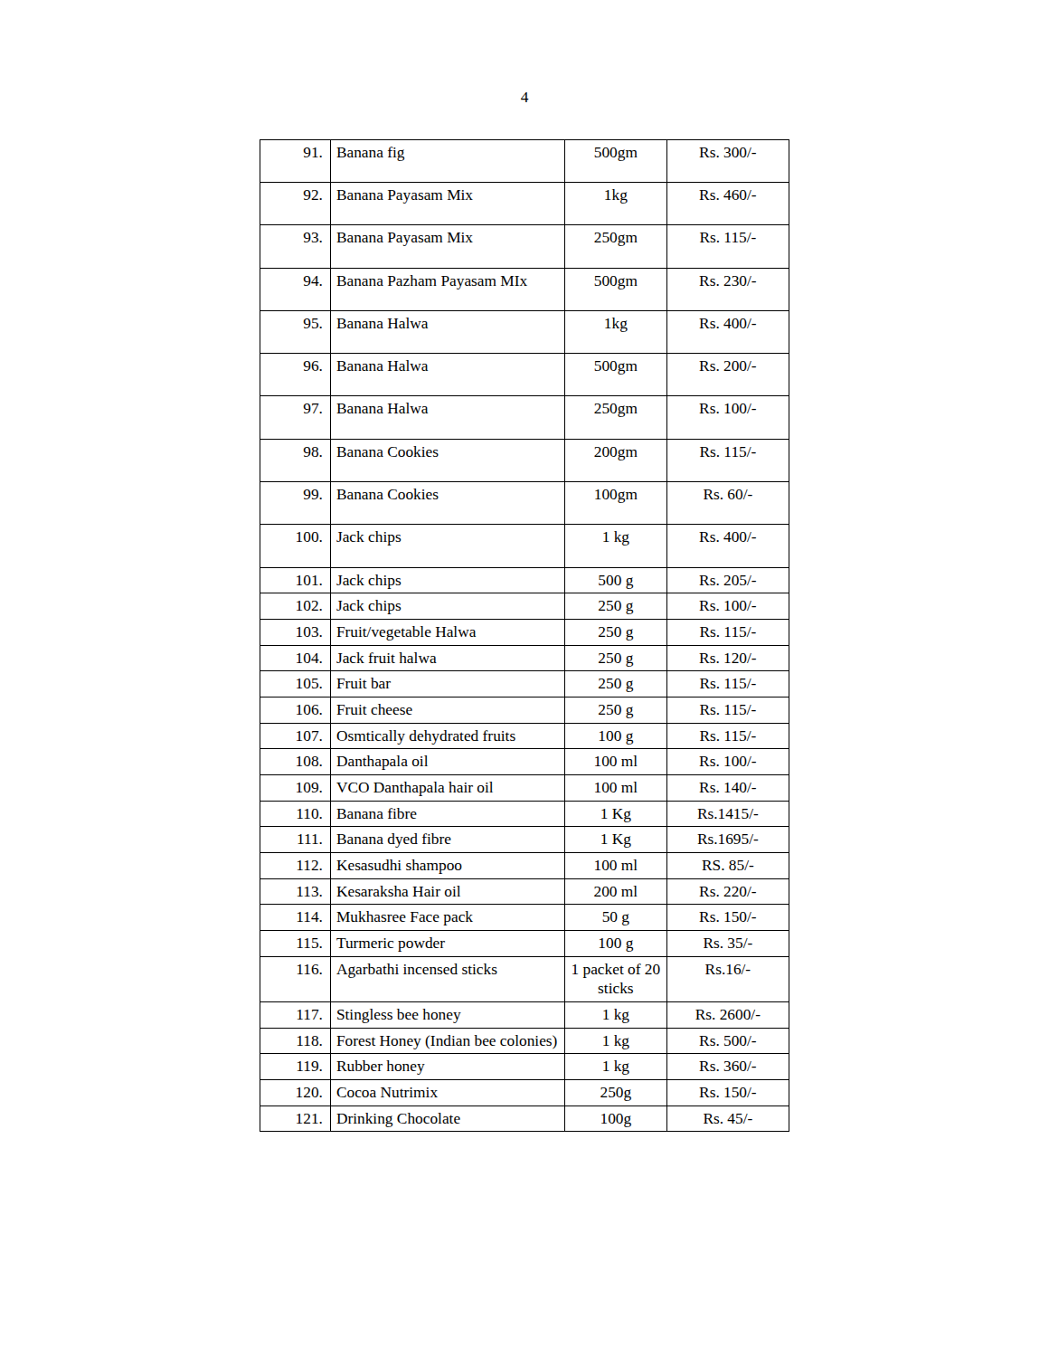4
| 91. | Banana fig | 500gm | Rs. 300/- |
| 92. | Banana Payasam Mix | 1kg | Rs. 460/- |
| 93. | Banana Payasam Mix | 250gm | Rs. 115/- |
| 94. | Banana Pazham Payasam MIx | 500gm | Rs. 230/- |
| 95. | Banana Halwa | 1kg | Rs. 400/- |
| 96. | Banana Halwa | 500gm | Rs. 200/- |
| 97. | Banana Halwa | 250gm | Rs. 100/- |
| 98. | Banana Cookies | 200gm | Rs. 115/- |
| 99. | Banana Cookies | 100gm | Rs. 60/- |
| 100. | Jack chips | 1 kg | Rs. 400/- |
| 101. | Jack chips | 500 g | Rs. 205/- |
| 102. | Jack chips | 250 g | Rs. 100/- |
| 103. | Fruit/vegetable Halwa | 250 g | Rs. 115/- |
| 104. | Jack fruit halwa | 250 g | Rs. 120/- |
| 105. | Fruit bar | 250 g | Rs. 115/- |
| 106. | Fruit cheese | 250 g | Rs. 115/- |
| 107. | Osmtically dehydrated fruits | 100 g | Rs. 115/- |
| 108. | Danthapala oil | 100 ml | Rs. 100/- |
| 109. | VCO Danthapala hair oil | 100 ml | Rs. 140/- |
| 110. | Banana fibre | 1 Kg | Rs.1415/- |
| 111. | Banana dyed fibre | 1 Kg | Rs.1695/- |
| 112. | Kesasudhi shampoo | 100 ml | RS. 85/- |
| 113. | Kesaraksha Hair oil | 200 ml | Rs. 220/- |
| 114. | Mukhasree Face pack | 50 g | Rs. 150/- |
| 115. | Turmeric powder | 100 g | Rs. 35/- |
| 116. | Agarbathi incensed sticks | 1 packet of 20 sticks | Rs.16/- |
| 117. | Stingless bee honey | 1 kg | Rs. 2600/- |
| 118. | Forest Honey (Indian bee colonies) | 1 kg | Rs. 500/- |
| 119. | Rubber honey | 1 kg | Rs. 360/- |
| 120. | Cocoa Nutrimix | 250g | Rs. 150/- |
| 121. | Drinking Chocolate | 100g | Rs. 45/- |